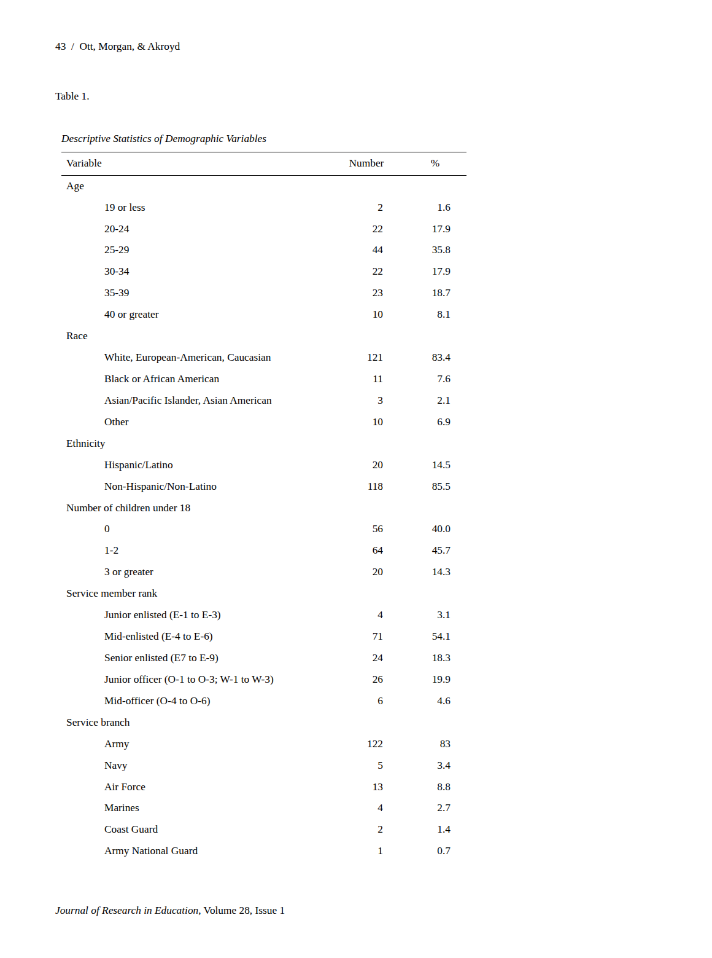43 / Ott, Morgan, & Akroyd
Table 1.
Descriptive Statistics of Demographic Variables
| Variable | Number | % |
| --- | --- | --- |
| Age | | |
| 19 or less | 2 | 1.6 |
| 20-24 | 22 | 17.9 |
| 25-29 | 44 | 35.8 |
| 30-34 | 22 | 17.9 |
| 35-39 | 23 | 18.7 |
| 40 or greater | 10 | 8.1 |
| Race | | |
| White, European-American, Caucasian | 121 | 83.4 |
| Black or African American | 11 | 7.6 |
| Asian/Pacific Islander, Asian American | 3 | 2.1 |
| Other | 10 | 6.9 |
| Ethnicity | | |
| Hispanic/Latino | 20 | 14.5 |
| Non-Hispanic/Non-Latino | 118 | 85.5 |
| Number of children under 18 | | |
| 0 | 56 | 40.0 |
| 1-2 | 64 | 45.7 |
| 3 or greater | 20 | 14.3 |
| Service member rank | | |
| Junior enlisted (E-1 to E-3) | 4 | 3.1 |
| Mid-enlisted (E-4 to E-6) | 71 | 54.1 |
| Senior enlisted (E7 to E-9) | 24 | 18.3 |
| Junior officer (O-1 to O-3; W-1 to W-3) | 26 | 19.9 |
| Mid-officer (O-4 to O-6) | 6 | 4.6 |
| Service branch | | |
| Army | 122 | 83 |
| Navy | 5 | 3.4 |
| Air Force | 13 | 8.8 |
| Marines | 4 | 2.7 |
| Coast Guard | 2 | 1.4 |
| Army National Guard | 1 | 0.7 |
Journal of Research in Education, Volume 28, Issue 1